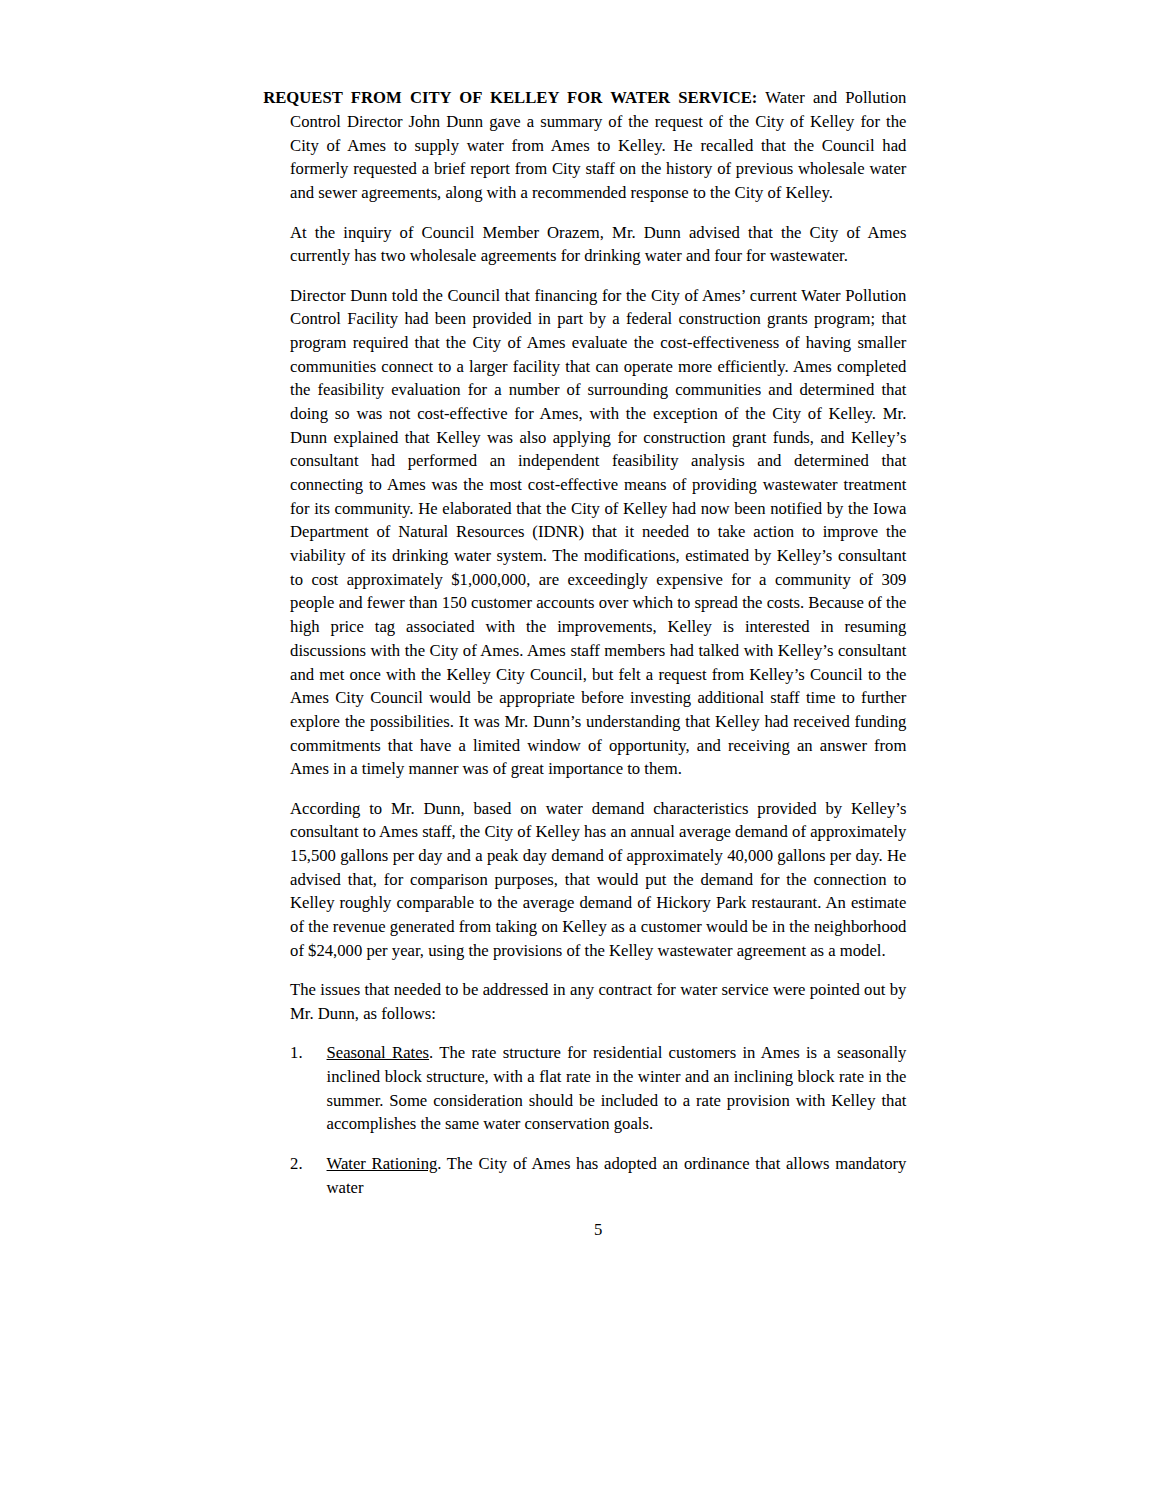REQUEST FROM CITY OF KELLEY FOR WATER SERVICE: Water and Pollution Control Director John Dunn gave a summary of the request of the City of Kelley for the City of Ames to supply water from Ames to Kelley. He recalled that the Council had formerly requested a brief report from City staff on the history of previous wholesale water and sewer agreements, along with a recommended response to the City of Kelley.
At the inquiry of Council Member Orazem, Mr. Dunn advised that the City of Ames currently has two wholesale agreements for drinking water and four for wastewater.
Director Dunn told the Council that financing for the City of Ames’ current Water Pollution Control Facility had been provided in part by a federal construction grants program; that program required that the City of Ames evaluate the cost-effectiveness of having smaller communities connect to a larger facility that can operate more efficiently. Ames completed the feasibility evaluation for a number of surrounding communities and determined that doing so was not cost-effective for Ames, with the exception of the City of Kelley. Mr. Dunn explained that Kelley was also applying for construction grant funds, and Kelley’s consultant had performed an independent feasibility analysis and determined that connecting to Ames was the most cost-effective means of providing wastewater treatment for its community. He elaborated that the City of Kelley had now been notified by the Iowa Department of Natural Resources (IDNR) that it needed to take action to improve the viability of its drinking water system. The modifications, estimated by Kelley’s consultant to cost approximately $1,000,000, are exceedingly expensive for a community of 309 people and fewer than 150 customer accounts over which to spread the costs. Because of the high price tag associated with the improvements, Kelley is interested in resuming discussions with the City of Ames. Ames staff members had talked with Kelley’s consultant and met once with the Kelley City Council, but felt a request from Kelley’s Council to the Ames City Council would be appropriate before investing additional staff time to further explore the possibilities. It was Mr. Dunn’s understanding that Kelley had received funding commitments that have a limited window of opportunity, and receiving an answer from Ames in a timely manner was of great importance to them.
According to Mr. Dunn, based on water demand characteristics provided by Kelley’s consultant to Ames staff, the City of Kelley has an annual average demand of approximately 15,500 gallons per day and a peak day demand of approximately 40,000 gallons per day. He advised that, for comparison purposes, that would put the demand for the connection to Kelley roughly comparable to the average demand of Hickory Park restaurant. An estimate of the revenue generated from taking on Kelley as a customer would be in the neighborhood of $24,000 per year, using the provisions of the Kelley wastewater agreement as a model.
The issues that needed to be addressed in any contract for water service were pointed out by Mr. Dunn, as follows:
1. Seasonal Rates. The rate structure for residential customers in Ames is a seasonally inclined block structure, with a flat rate in the winter and an inclining block rate in the summer. Some consideration should be included to a rate provision with Kelley that accomplishes the same water conservation goals.
2. Water Rationing. The City of Ames has adopted an ordinance that allows mandatory water
5